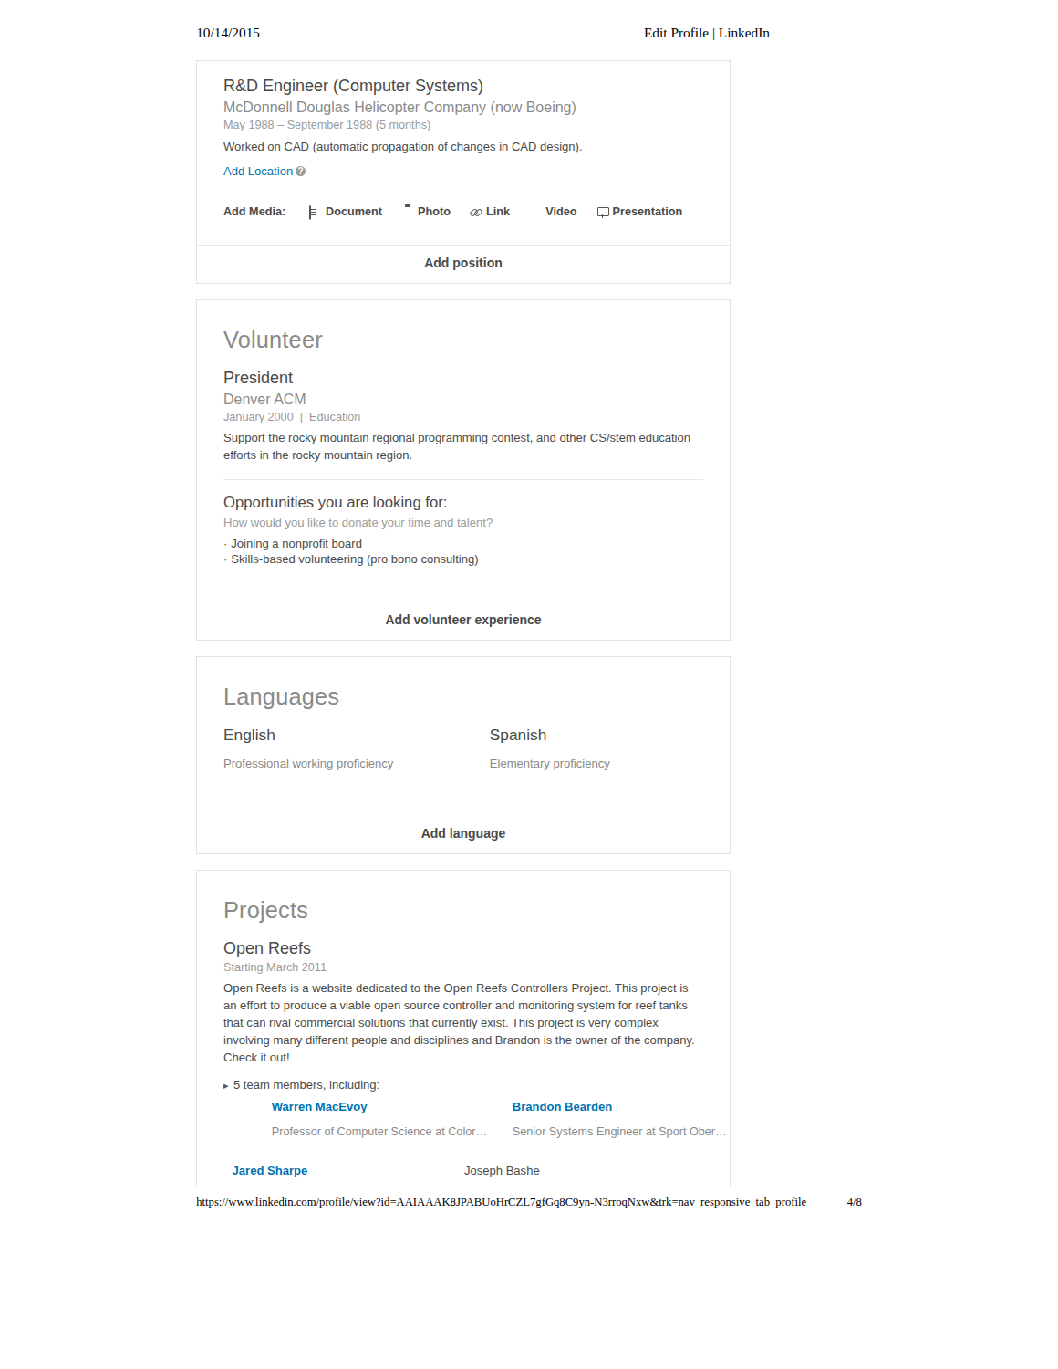10/14/2015
Edit Profile | LinkedIn
R&D Engineer (Computer Systems)
McDonnell Douglas Helicopter Company (now Boeing)
May 1988 – September 1988 (5 months)
Worked on CAD (automatic propagation of changes in CAD design).
Add Location?
Add Media: Document Photo Link Video Presentation
Add position
Volunteer
President
Denver ACM
January 2000 | Education
Support the rocky mountain regional programming contest, and other CS/stem education efforts in the rocky mountain region.
Opportunities you are looking for:
How would you like to donate your time and talent?
Joining a nonprofit board
Skills-based volunteering (pro bono consulting)
Add volunteer experience
Languages
English
Professional working proficiency
Spanish
Elementary proficiency
Add language
Projects
Open Reefs
Starting March 2011
Open Reefs is a website dedicated to the Open Reefs Controllers Project. This project is an effort to produce a viable open source controller and monitoring system for reef tanks that can rival commercial solutions that currently exist. This project is very complex involving many different people and disciplines and Brandon is the owner of the company. Check it out!
▸5 team members, including:
Warren MacEvoy
Professor of Computer Science at Color…
Brandon Bearden
Senior Systems Engineer at Sport Ober…
Jared Sharpe
Joseph Bashe
https://www.linkedin.com/profile/view?id=AAIAAAK8JPABUoHrCZL7gfGq8C9yn-N3rroqNxw&trk=nav_responsive_tab_profile
4/8